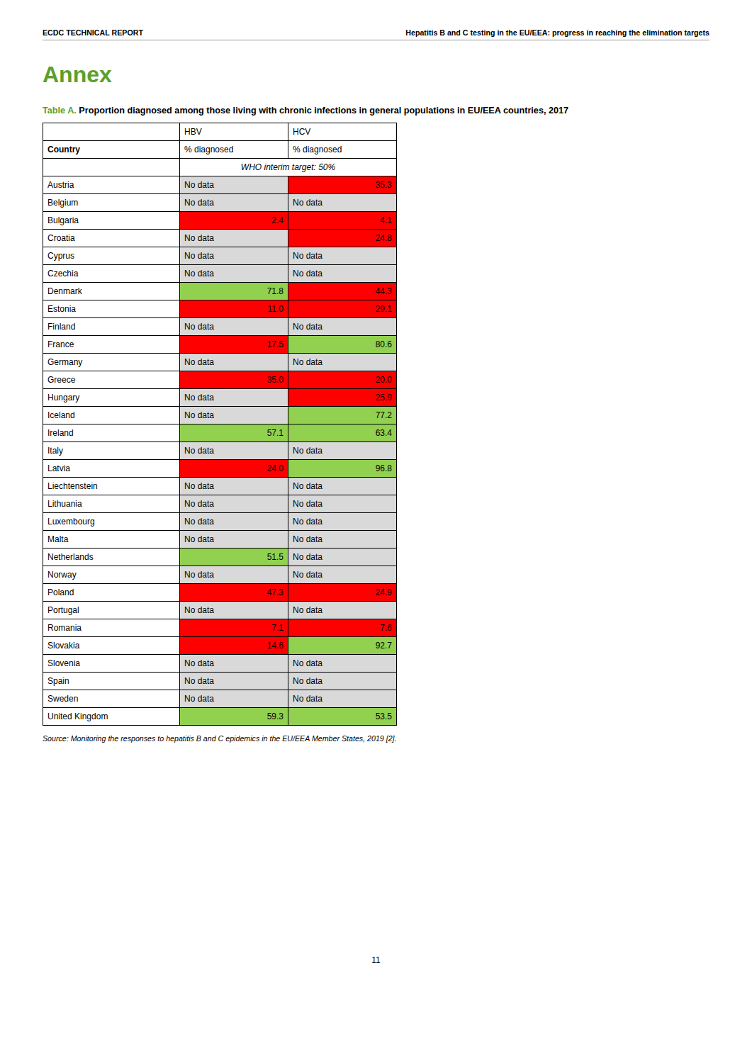ECDC TECHNICAL REPORT
Hepatitis B and C testing in the EU/EEA: progress in reaching the elimination targets
Annex
Table A. Proportion diagnosed among those living with chronic infections in general populations in EU/EEA countries, 2017
| | HBV | HCV |
| Country | % diagnosed | % diagnosed |
| | WHO interim target: 50% |
| Austria | No data | 35.3 |
| Belgium | No data | No data |
| Bulgaria | 2.4 | 4.1 |
| Croatia | No data | 24.8 |
| Cyprus | No data | No data |
| Czechia | No data | No data |
| Denmark | 71.8 | 44.3 |
| Estonia | 11.0 | 29.1 |
| Finland | No data | No data |
| France | 17.5 | 80.6 |
| Germany | No data | No data |
| Greece | 35.0 | 20.0 |
| Hungary | No data | 25.9 |
| Iceland | No data | 77.2 |
| Ireland | 57.1 | 63.4 |
| Italy | No data | No data |
| Latvia | 24.0 | 96.8 |
| Liechtenstein | No data | No data |
| Lithuania | No data | No data |
| Luxembourg | No data | No data |
| Malta | No data | No data |
| Netherlands | 51.5 | No data |
| Norway | No data | No data |
| Poland | 47.3 | 24.9 |
| Portugal | No data | No data |
| Romania | 7.1 | 7.6 |
| Slovakia | 14.6 | 92.7 |
| Slovenia | No data | No data |
| Spain | No data | No data |
| Sweden | No data | No data |
| United Kingdom | 59.3 | 53.5 |
Source: Monitoring the responses to hepatitis B and C epidemics in the EU/EEA Member States, 2019 [2].
11